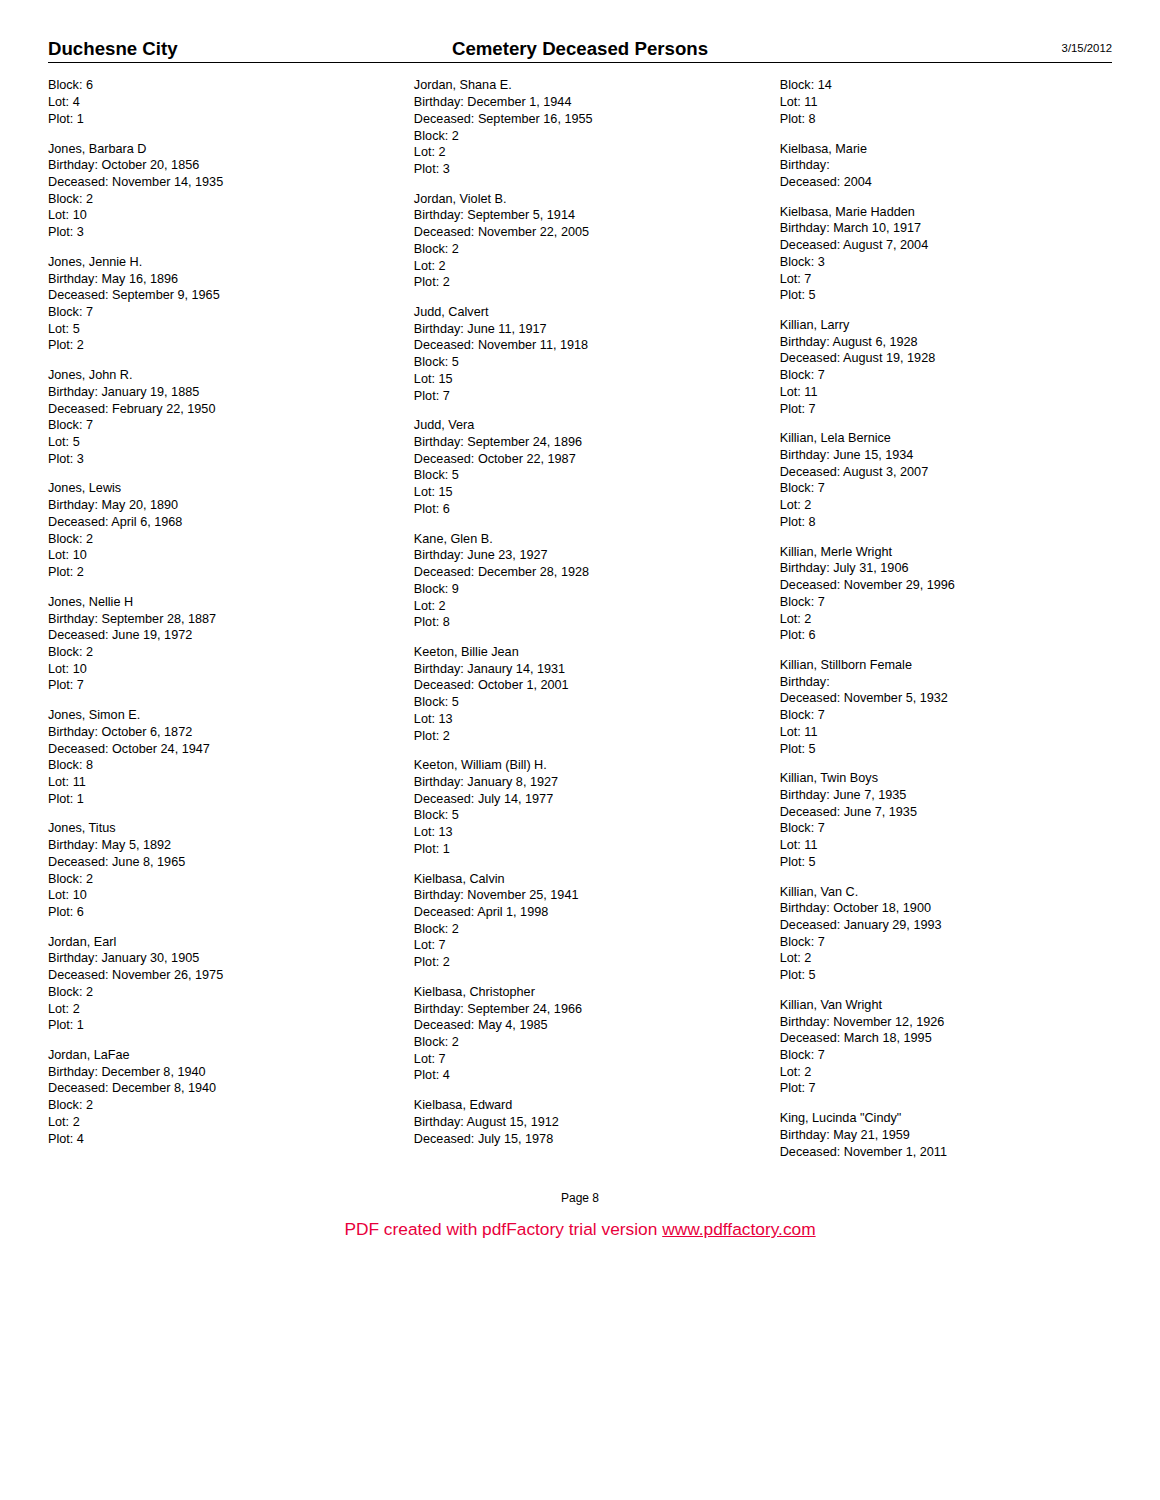Duchesne City Cemetery Deceased Persons 3/15/2012
Block: 6
Lot: 4
Plot: 1
Jones, Barbara D
Birthday: October 20, 1856
Deceased: November 14, 1935
Block: 2
Lot: 10
Plot: 3
Jones, Jennie H.
Birthday: May 16, 1896
Deceased: September 9, 1965
Block: 7
Lot: 5
Plot: 2
Jones, John R.
Birthday: January 19, 1885
Deceased: February 22, 1950
Block: 7
Lot: 5
Plot: 3
Jones, Lewis
Birthday: May 20, 1890
Deceased: April 6, 1968
Block: 2
Lot: 10
Plot: 2
Jones, Nellie H
Birthday: September 28, 1887
Deceased: June 19, 1972
Block: 2
Lot: 10
Plot: 7
Jones, Simon E.
Birthday: October 6, 1872
Deceased: October 24, 1947
Block: 8
Lot: 11
Plot: 1
Jones, Titus
Birthday: May 5, 1892
Deceased: June 8, 1965
Block: 2
Lot: 10
Plot: 6
Jordan, Earl
Birthday: January 30, 1905
Deceased: November 26, 1975
Block: 2
Lot: 2
Plot: 1
Jordan, LaFae
Birthday: December 8, 1940
Deceased: December 8, 1940
Block: 2
Lot: 2
Plot: 4
Jordan, Shana E.
Birthday: December 1, 1944
Deceased: September 16, 1955
Block: 2
Lot: 2
Plot: 3
Jordan, Violet B.
Birthday: September 5, 1914
Deceased: November 22, 2005
Block: 2
Lot: 2
Plot: 2
Judd, Calvert
Birthday: June 11, 1917
Deceased: November 11, 1918
Block: 5
Lot: 15
Plot: 7
Judd, Vera
Birthday: September 24, 1896
Deceased: October 22, 1987
Block: 5
Lot: 15
Plot: 6
Kane, Glen B.
Birthday: June 23, 1927
Deceased: December 28, 1928
Block: 9
Lot: 2
Plot: 8
Keeton, Billie Jean
Birthday: Janaury 14, 1931
Deceased: October 1, 2001
Block: 5
Lot: 13
Plot: 2
Keeton, William (Bill) H.
Birthday: January 8, 1927
Deceased: July 14, 1977
Block: 5
Lot: 13
Plot: 1
Kielbasa, Calvin
Birthday: November 25, 1941
Deceased: April 1, 1998
Block: 2
Lot: 7
Plot: 2
Kielbasa, Christopher
Birthday: September 24, 1966
Deceased: May 4, 1985
Block: 2
Lot: 7
Plot: 4
Kielbasa, Edward
Birthday: August 15, 1912
Deceased: July 15, 1978
Block: 14
Lot: 11
Plot: 8
Kielbasa, Marie
Birthday:
Deceased: 2004
Kielbasa, Marie Hadden
Birthday: March 10, 1917
Deceased: August 7, 2004
Block: 3
Lot: 7
Plot: 5
Killian, Larry
Birthday: August 6, 1928
Deceased: August 19, 1928
Block: 7
Lot: 11
Plot: 7
Killian, Lela Bernice
Birthday: June 15, 1934
Deceased: August 3, 2007
Block: 7
Lot: 2
Plot: 8
Killian, Merle Wright
Birthday: July 31, 1906
Deceased: November 29, 1996
Block: 7
Lot: 2
Plot: 6
Killian, Stillborn Female
Birthday:
Deceased: November 5, 1932
Block: 7
Lot: 11
Plot: 5
Killian, Twin Boys
Birthday: June 7, 1935
Deceased: June 7, 1935
Block: 7
Lot: 11
Plot: 5
Killian, Van C.
Birthday: October 18, 1900
Deceased: January 29, 1993
Block: 7
Lot: 2
Plot: 5
Killian, Van Wright
Birthday: November 12, 1926
Deceased: March 18, 1995
Block: 7
Lot: 2
Plot: 7
King, Lucinda "Cindy"
Birthday: May 21, 1959
Deceased: November 1, 2011
Page 8
PDF created with pdfFactory trial version www.pdffactory.com